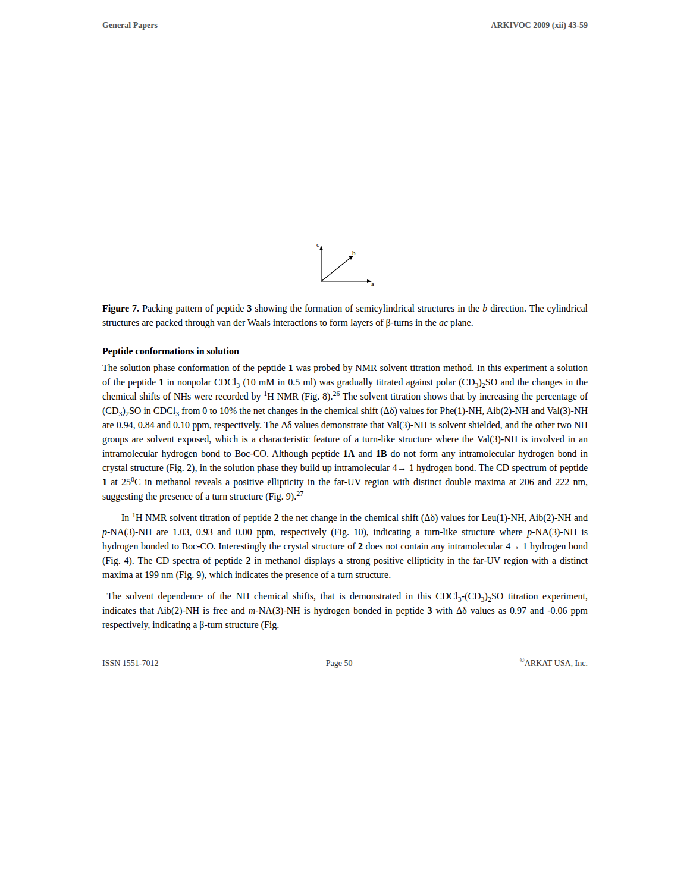General Papers
ARKIVOC 2009 (xii) 43-59
c a b
Figure 7. Packing pattern of peptide 3 showing the formation of semicylindrical structures in the b direction. The cylindrical structures are packed through van der Waals interactions to form layers of β-turns in the ac plane.
Peptide conformations in solution
The solution phase conformation of the peptide 1 was probed by NMR solvent titration method. In this experiment a solution of the peptide 1 in nonpolar CDCl3 (10 mM in 0.5 ml) was gradually titrated against polar (CD3)2SO and the changes in the chemical shifts of NHs were recorded by 1H NMR (Fig. 8).26 The solvent titration shows that by increasing the percentage of (CD3)2SO in CDCl3 from 0 to 10% the net changes in the chemical shift (Δδ) values for Phe(1)-NH, Aib(2)-NH and Val(3)-NH are 0.94, 0.84 and 0.10 ppm, respectively. The Δδ values demonstrate that Val(3)-NH is solvent shielded, and the other two NH groups are solvent exposed, which is a characteristic feature of a turn-like structure where the Val(3)-NH is involved in an intramolecular hydrogen bond to Boc-CO. Although peptide 1A and 1B do not form any intramolecular hydrogen bond in crystal structure (Fig. 2), in the solution phase they build up intramolecular 4→ 1 hydrogen bond. The CD spectrum of peptide 1 at 250C in methanol reveals a positive ellipticity in the far-UV region with distinct double maxima at 206 and 222 nm, suggesting the presence of a turn structure (Fig. 9).27
In 1H NMR solvent titration of peptide 2 the net change in the chemical shift (Δδ) values for Leu(1)-NH, Aib(2)-NH and p-NA(3)-NH are 1.03, 0.93 and 0.00 ppm, respectively (Fig. 10), indicating a turn-like structure where p-NA(3)-NH is hydrogen bonded to Boc-CO. Interestingly the crystal structure of 2 does not contain any intramolecular 4→ 1 hydrogen bond (Fig. 4). The CD spectra of peptide 2 in methanol displays a strong positive ellipticity in the far-UV region with a distinct maxima at 199 nm (Fig. 9), which indicates the presence of a turn structure.
The solvent dependence of the NH chemical shifts, that is demonstrated in this CDCl3-(CD3)2SO titration experiment, indicates that Aib(2)-NH is free and m-NA(3)-NH is hydrogen bonded in peptide 3 with Δδ values as 0.97 and -0.06 ppm respectively, indicating a β-turn structure (Fig.
ISSN 1551-7012
Page 50
©ARKAT USA, Inc.